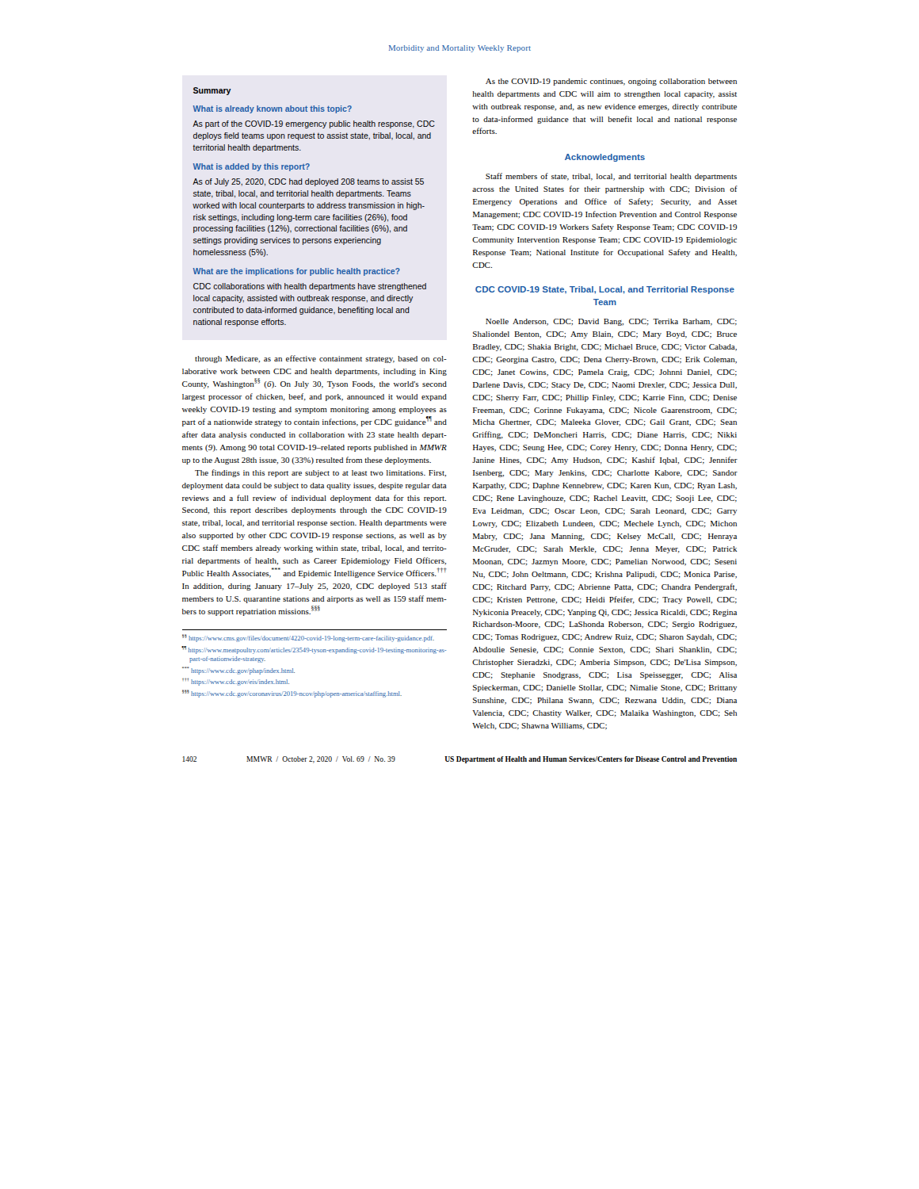Morbidity and Mortality Weekly Report
Summary
What is already known about this topic?
As part of the COVID-19 emergency public health response, CDC deploys field teams upon request to assist state, tribal, local, and territorial health departments.
What is added by this report?
As of July 25, 2020, CDC had deployed 208 teams to assist 55 state, tribal, local, and territorial health departments. Teams worked with local counterparts to address transmission in high-risk settings, including long-term care facilities (26%), food processing facilities (12%), correctional facilities (6%), and settings providing services to persons experiencing homelessness (5%).
What are the implications for public health practice?
CDC collaborations with health departments have strengthened local capacity, assisted with outbreak response, and directly contributed to data-informed guidance, benefiting local and national response efforts.
through Medicare, as an effective containment strategy, based on collaborative work between CDC and health departments, including in King County, Washington§§ (6). On July 30, Tyson Foods, the world's second largest processor of chicken, beef, and pork, announced it would expand weekly COVID-19 testing and symptom monitoring among employees as part of a nationwide strategy to contain infections, per CDC guidance¶¶ and after data analysis conducted in collaboration with 23 state health departments (9). Among 90 total COVID-19–related reports published in MMWR up to the August 28th issue, 30 (33%) resulted from these deployments.
The findings in this report are subject to at least two limitations. First, deployment data could be subject to data quality issues, despite regular data reviews and a full review of individual deployment data for this report. Second, this report describes deployments through the CDC COVID-19 state, tribal, local, and territorial response section. Health departments were also supported by other CDC COVID-19 response sections, as well as by CDC staff members already working within state, tribal, local, and territorial departments of health, such as Career Epidemiology Field Officers, Public Health Associates,*** and Epidemic Intelligence Service Officers.††† In addition, during January 17–July 25, 2020, CDC deployed 513 staff members to U.S. quarantine stations and airports as well as 159 staff members to support repatriation missions.§§§
§§ https://www.cms.gov/files/document/4220-covid-19-long-term-care-facility-guidance.pdf.
¶¶ https://www.meatpoultry.com/articles/23549-tyson-expanding-covid-19-testing-monitoring-as-part-of-nationwide-strategy.
*** https://www.cdc.gov/phap/index.html.
††† https://www.cdc.gov/eis/index.html.
§§§ https://www.cdc.gov/coronavirus/2019-ncov/php/open-america/staffing.html.
As the COVID-19 pandemic continues, ongoing collaboration between health departments and CDC will aim to strengthen local capacity, assist with outbreak response, and, as new evidence emerges, directly contribute to data-informed guidance that will benefit local and national response efforts.
Acknowledgments
Staff members of state, tribal, local, and territorial health departments across the United States for their partnership with CDC; Division of Emergency Operations and Office of Safety; Security, and Asset Management; CDC COVID-19 Infection Prevention and Control Response Team; CDC COVID-19 Workers Safety Response Team; CDC COVID-19 Community Intervention Response Team; CDC COVID-19 Epidemiologic Response Team; National Institute for Occupational Safety and Health, CDC.
CDC COVID-19 State, Tribal, Local, and Territorial Response Team
Noelle Anderson, CDC; David Bang, CDC; Terrika Barham, CDC; Shaliondel Benton, CDC; Amy Blain, CDC; Mary Boyd, CDC; Bruce Bradley, CDC; Shakia Bright, CDC; Michael Bruce, CDC; Victor Cabada, CDC; Georgina Castro, CDC; Dena Cherry-Brown, CDC; Erik Coleman, CDC; Janet Cowins, CDC; Pamela Craig, CDC; Johnni Daniel, CDC; Darlene Davis, CDC; Stacy De, CDC; Naomi Drexler, CDC; Jessica Dull, CDC; Sherry Farr, CDC; Phillip Finley, CDC; Karrie Finn, CDC; Denise Freeman, CDC; Corinne Fukayama, CDC; Nicole Gaarenstroom, CDC; Micha Ghertner, CDC; Maleeka Glover, CDC; Gail Grant, CDC; Sean Griffing, CDC; DeMoncheri Harris, CDC; Diane Harris, CDC; Nikki Hayes, CDC; Seung Hee, CDC; Corey Henry, CDC; Donna Henry, CDC; Janine Hines, CDC; Amy Hudson, CDC; Kashif Iqbal, CDC; Jennifer Isenberg, CDC; Mary Jenkins, CDC; Charlotte Kabore, CDC; Sandor Karpathy, CDC; Daphne Kennebrew, CDC; Karen Kun, CDC; Ryan Lash, CDC; Rene Lavinghouze, CDC; Rachel Leavitt, CDC; Sooji Lee, CDC; Eva Leidman, CDC; Oscar Leon, CDC; Sarah Leonard, CDC; Garry Lowry, CDC; Elizabeth Lundeen, CDC; Mechele Lynch, CDC; Michon Mabry, CDC; Jana Manning, CDC; Kelsey McCall, CDC; Henraya McGruder, CDC; Sarah Merkle, CDC; Jenna Meyer, CDC; Patrick Moonan, CDC; Jazmyn Moore, CDC; Pamelian Norwood, CDC; Seseni Nu, CDC; John Oeltmann, CDC; Krishna Palipudi, CDC; Monica Parise, CDC; Ritchard Parry, CDC; Abrienne Patta, CDC; Chandra Pendergraft, CDC; Kristen Pettrone, CDC; Heidi Pfeifer, CDC; Tracy Powell, CDC; Nykiconia Preacely, CDC; Yanping Qi, CDC; Jessica Ricaldi, CDC; Regina Richardson-Moore, CDC; LaShonda Roberson, CDC; Sergio Rodriguez, CDC; Tomas Rodriguez, CDC; Andrew Ruiz, CDC; Sharon Saydah, CDC; Abdoulie Senesie, CDC; Connie Sexton, CDC; Shari Shanklin, CDC; Christopher Sieradzki, CDC; Amberia Simpson, CDC; De'Lisa Simpson, CDC; Stephanie Snodgrass, CDC; Lisa Speissegger, CDC; Alisa Spieckerman, CDC; Danielle Stollar, CDC; Nimalie Stone, CDC; Brittany Sunshine, CDC; Philana Swann, CDC; Rezwana Uddin, CDC; Diana Valencia, CDC; Chastity Walker, CDC; Malaika Washington, CDC; Seh Welch, CDC; Shawna Williams, CDC;
1402
MMWR / October 2, 2020 / Vol. 69 / No. 39
US Department of Health and Human Services/Centers for Disease Control and Prevention